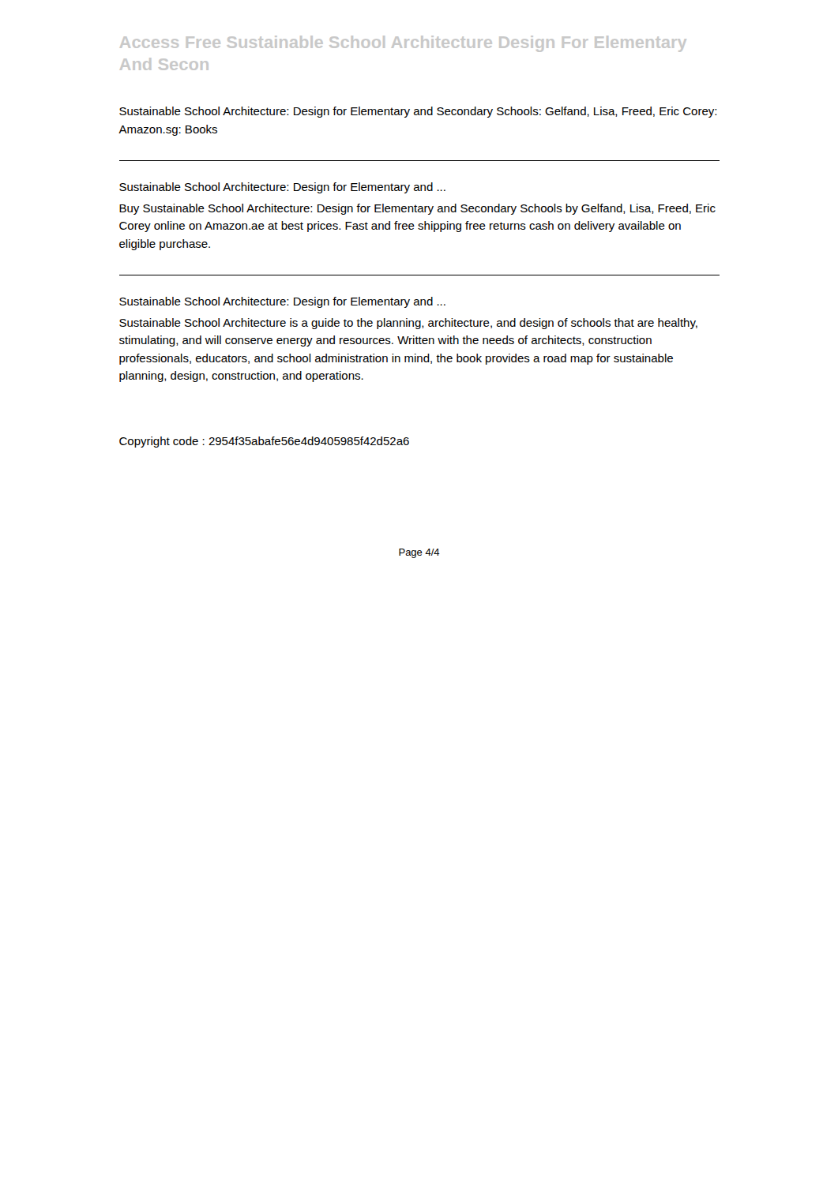Access Free Sustainable School Architecture Design For Elementary And Secon
Sustainable School Architecture: Design for Elementary and Secondary Schools: Gelfand, Lisa, Freed, Eric Corey: Amazon.sg: Books
Sustainable School Architecture: Design for Elementary and ...
Buy Sustainable School Architecture: Design for Elementary and Secondary Schools by Gelfand, Lisa, Freed, Eric Corey online on Amazon.ae at best prices. Fast and free shipping free returns cash on delivery available on eligible purchase.
Sustainable School Architecture: Design for Elementary and ...
Sustainable School Architecture is a guide to the planning, architecture, and design of schools that are healthy, stimulating, and will conserve energy and resources. Written with the needs of architects, construction professionals, educators, and school administration in mind, the book provides a road map for sustainable planning, design, construction, and operations.
Copyright code : 2954f35abafe56e4d9405985f42d52a6
Page 4/4